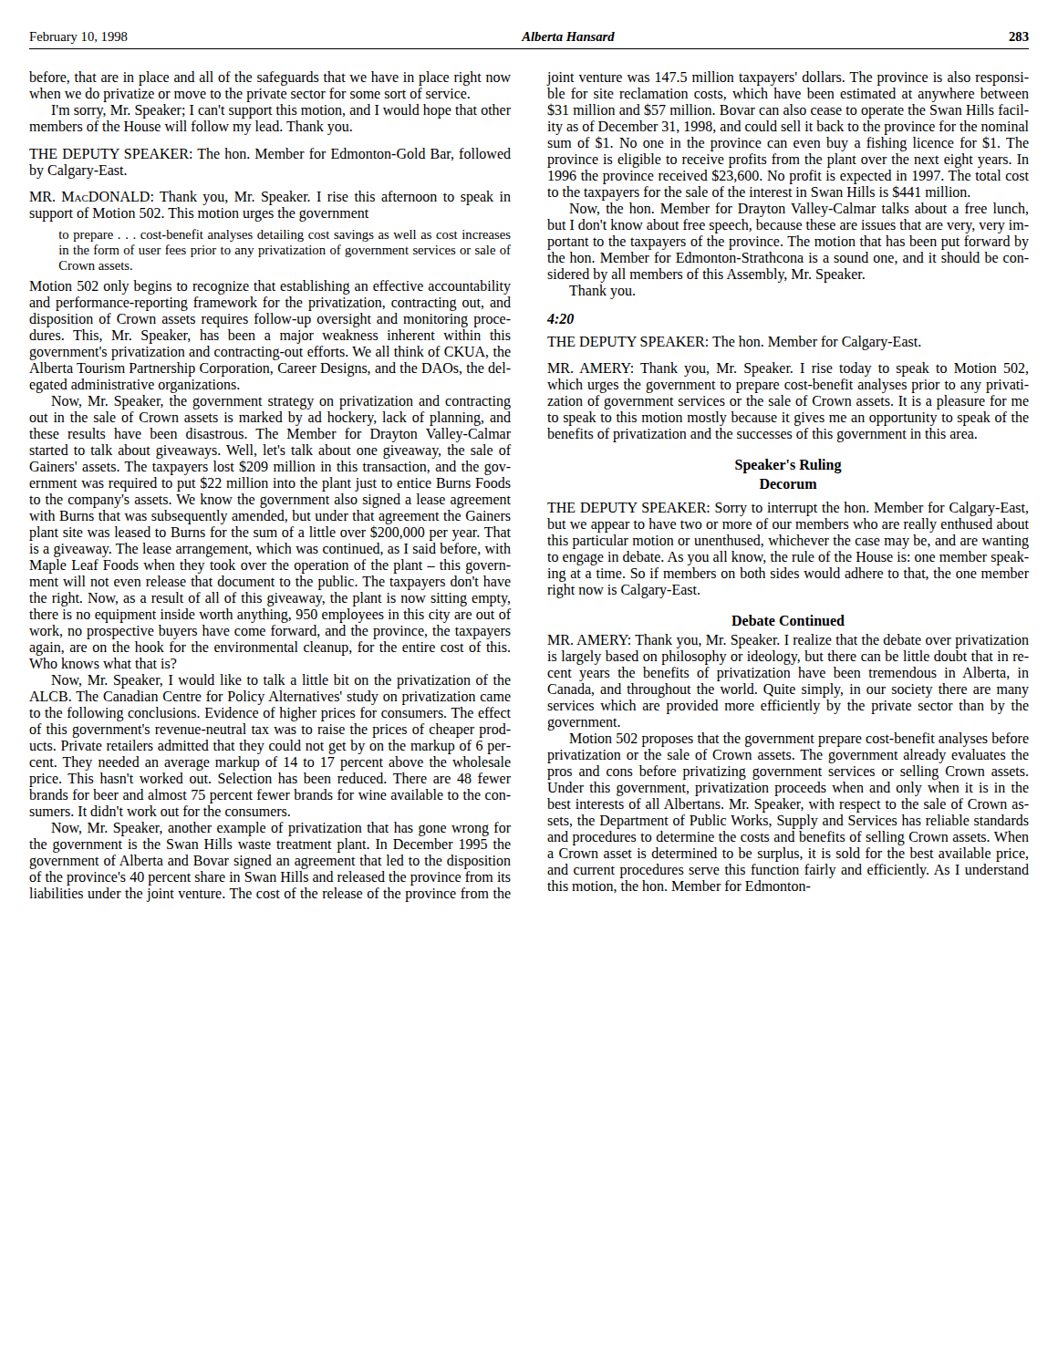February 10, 1998 Alberta Hansard 283
before, that are in place and all of the safeguards that we have in place right now when we do privatize or move to the private sector for some sort of service.
I'm sorry, Mr. Speaker; I can't support this motion, and I would hope that other members of the House will follow my lead. Thank you.
THE DEPUTY SPEAKER: The hon. Member for Edmonton-Gold Bar, followed by Calgary-East.
MR. MacDONALD: Thank you, Mr. Speaker. I rise this afternoon to speak in support of Motion 502. This motion urges the government
to prepare . . . cost-benefit analyses detailing cost savings as well as cost increases in the form of user fees prior to any privatization of government services or sale of Crown assets.
Motion 502 only begins to recognize that establishing an effective accountability and performance-reporting framework for the privatization, contracting out, and disposition of Crown assets requires follow-up oversight and monitoring procedures. This, Mr. Speaker, has been a major weakness inherent within this government's privatization and contracting-out efforts. We all think of CKUA, the Alberta Tourism Partnership Corporation, Career Designs, and the DAOs, the delegated administrative organizations.
Now, Mr. Speaker, the government strategy on privatization and contracting out in the sale of Crown assets is marked by ad hockery, lack of planning, and these results have been disastrous. The Member for Drayton Valley-Calmar started to talk about giveaways. Well, let's talk about one giveaway, the sale of Gainers' assets. The taxpayers lost $209 million in this transaction, and the government was required to put $22 million into the plant just to entice Burns Foods to the company's assets. We know the government also signed a lease agreement with Burns that was subsequently amended, but under that agreement the Gainers plant site was leased to Burns for the sum of a little over $200,000 per year. That is a giveaway. The lease arrangement, which was continued, as I said before, with Maple Leaf Foods when they took over the operation of the plant – this government will not even release that document to the public. The taxpayers don't have the right. Now, as a result of all of this giveaway, the plant is now sitting empty, there is no equipment inside worth anything, 950 employees in this city are out of work, no prospective buyers have come forward, and the province, the taxpayers again, are on the hook for the environmental cleanup, for the entire cost of this. Who knows what that is?
Now, Mr. Speaker, I would like to talk a little bit on the privatization of the ALCB. The Canadian Centre for Policy Alternatives' study on privatization came to the following conclusions. Evidence of higher prices for consumers. The effect of this government's revenue-neutral tax was to raise the prices of cheaper products. Private retailers admitted that they could not get by on the markup of 6 percent. They needed an average markup of 14 to 17 percent above the wholesale price. This hasn't worked out. Selection has been reduced. There are 48 fewer brands for beer and almost 75 percent fewer brands for wine available to the consumers. It didn't work out for the consumers.
Now, Mr. Speaker, another example of privatization that has gone wrong for the government is the Swan Hills waste treatment plant. In December 1995 the government of Alberta and Bovar signed an agreement that led to the disposition of the province's 40 percent share in Swan Hills and released the province from its liabilities under the joint venture. The cost of the release of the province from the joint venture was 147.5 million taxpayers' dollars. The province is also responsible for site reclamation costs, which have been estimated at anywhere between $31 million and $57 million. Bovar can also cease to operate the Swan Hills facility as of December 31, 1998, and could sell it back to the province for the nominal sum of $1. No one in the province can even buy a fishing licence for $1. The province is eligible to receive profits from the plant over the next eight years. In 1996 the province received $23,600. No profit is expected in 1997. The total cost to the taxpayers for the sale of the interest in Swan Hills is $441 million.
Now, the hon. Member for Drayton Valley-Calmar talks about a free lunch, but I don't know about free speech, because these are issues that are very, very important to the taxpayers of the province. The motion that has been put forward by the hon. Member for Edmonton-Strathcona is a sound one, and it should be considered by all members of this Assembly, Mr. Speaker.
Thank you.
4:20
THE DEPUTY SPEAKER: The hon. Member for Calgary-East.
MR. AMERY: Thank you, Mr. Speaker. I rise today to speak to Motion 502, which urges the government to prepare cost-benefit analyses prior to any privatization of government services or the sale of Crown assets. It is a pleasure for me to speak to this motion mostly because it gives me an opportunity to speak of the benefits of privatization and the successes of this government in this area.
Speaker's Ruling
Decorum
THE DEPUTY SPEAKER: Sorry to interrupt the hon. Member for Calgary-East, but we appear to have two or more of our members who are really enthused about this particular motion or unenthused, whichever the case may be, and are wanting to engage in debate. As you all know, the rule of the House is: one member speaking at a time. So if members on both sides would adhere to that, the one member right now is Calgary-East.
Debate Continued
MR. AMERY: Thank you, Mr. Speaker. I realize that the debate over privatization is largely based on philosophy or ideology, but there can be little doubt that in recent years the benefits of privatization have been tremendous in Alberta, in Canada, and throughout the world. Quite simply, in our society there are many services which are provided more efficiently by the private sector than by the government.
Motion 502 proposes that the government prepare cost-benefit analyses before privatization or the sale of Crown assets. The government already evaluates the pros and cons before privatizing government services or selling Crown assets. Under this government, privatization proceeds when and only when it is in the best interests of all Albertans. Mr. Speaker, with respect to the sale of Crown assets, the Department of Public Works, Supply and Services has reliable standards and procedures to determine the costs and benefits of selling Crown assets. When a Crown asset is determined to be surplus, it is sold for the best available price, and current procedures serve this function fairly and efficiently. As I understand this motion, the hon. Member for Edmonton-